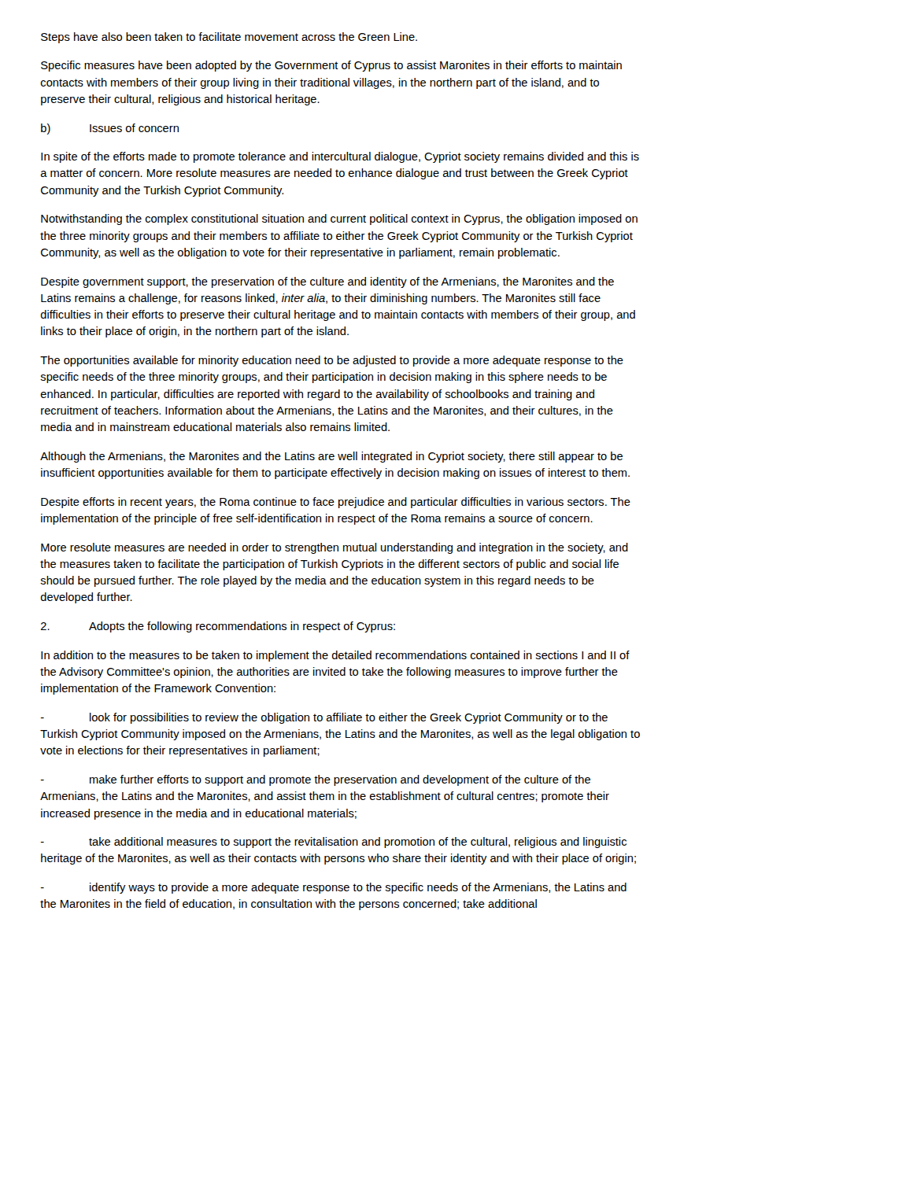Steps have also been taken to facilitate movement across the Green Line.
Specific measures have been adopted by the Government of Cyprus to assist Maronites in their efforts to maintain contacts with members of their group living in their traditional villages, in the northern part of the island, and to preserve their cultural, religious and historical heritage.
b) Issues of concern
In spite of the efforts made to promote tolerance and intercultural dialogue, Cypriot society remains divided and this is a matter of concern. More resolute measures are needed to enhance dialogue and trust between the Greek Cypriot Community and the Turkish Cypriot Community.
Notwithstanding the complex constitutional situation and current political context in Cyprus, the obligation imposed on the three minority groups and their members to affiliate to either the Greek Cypriot Community or the Turkish Cypriot Community, as well as the obligation to vote for their representative in parliament, remain problematic.
Despite government support, the preservation of the culture and identity of the Armenians, the Maronites and the Latins remains a challenge, for reasons linked, inter alia, to their diminishing numbers. The Maronites still face difficulties in their efforts to preserve their cultural heritage and to maintain contacts with members of their group, and links to their place of origin, in the northern part of the island.
The opportunities available for minority education need to be adjusted to provide a more adequate response to the specific needs of the three minority groups, and their participation in decision making in this sphere needs to be enhanced. In particular, difficulties are reported with regard to the availability of schoolbooks and training and recruitment of teachers. Information about the Armenians, the Latins and the Maronites, and their cultures, in the media and in mainstream educational materials also remains limited.
Although the Armenians, the Maronites and the Latins are well integrated in Cypriot society, there still appear to be insufficient opportunities available for them to participate effectively in decision making on issues of interest to them.
Despite efforts in recent years, the Roma continue to face prejudice and particular difficulties in various sectors. The implementation of the principle of free self-identification in respect of the Roma remains a source of concern.
More resolute measures are needed in order to strengthen mutual understanding and integration in the society, and the measures taken to facilitate the participation of Turkish Cypriots in the different sectors of public and social life should be pursued further. The role played by the media and the education system in this regard needs to be developed further.
2. Adopts the following recommendations in respect of Cyprus:
In addition to the measures to be taken to implement the detailed recommendations contained in sections I and II of the Advisory Committee's opinion, the authorities are invited to take the following measures to improve further the implementation of the Framework Convention:
-look for possibilities to review the obligation to affiliate to either the Greek Cypriot Community or to the Turkish Cypriot Community imposed on the Armenians, the Latins and the Maronites, as well as the legal obligation to vote in elections for their representatives in parliament;
-make further efforts to support and promote the preservation and development of the culture of the Armenians, the Latins and the Maronites, and assist them in the establishment of cultural centres; promote their increased presence in the media and in educational materials;
-take additional measures to support the revitalisation and promotion of the cultural, religious and linguistic heritage of the Maronites, as well as their contacts with persons who share their identity and with their place of origin;
-identify ways to provide a more adequate response to the specific needs of the Armenians, the Latins and the Maronites in the field of education, in consultation with the persons concerned; take additional